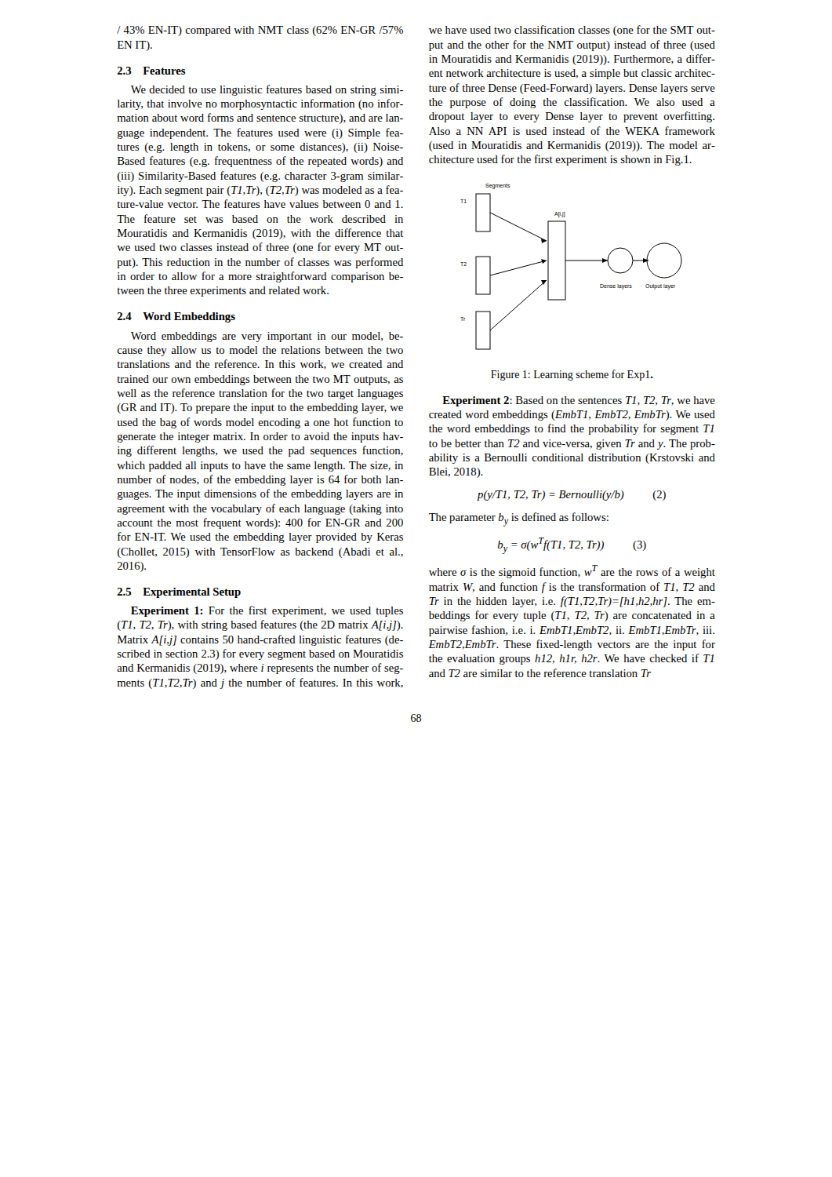/ 43% EN-IT) compared with NMT class (62% EN-GR /57% EN IT).
2.3 Features
We decided to use linguistic features based on string similarity, that involve no morphosyntactic information (no information about word forms and sentence structure), and are language independent. The features used were (i) Simple features (e.g. length in tokens, or some distances), (ii) Noise-Based features (e.g. frequentness of the repeated words) and (iii) Similarity-Based features (e.g. character 3-gram similarity). Each segment pair (T1,Tr), (T2,Tr) was modeled as a feature-value vector. The features have values between 0 and 1. The feature set was based on the work described in Mouratidis and Kermanidis (2019), with the difference that we used two classes instead of three (one for every MT output). This reduction in the number of classes was performed in order to allow for a more straightforward comparison between the three experiments and related work.
2.4 Word Embeddings
Word embeddings are very important in our model, because they allow us to model the relations between the two translations and the reference. In this work, we created and trained our own embeddings between the two MT outputs, as well as the reference translation for the two target languages (GR and IT). To prepare the input to the embedding layer, we used the bag of words model encoding a one hot function to generate the integer matrix. In order to avoid the inputs having different lengths, we used the pad sequences function, which padded all inputs to have the same length. The size, in number of nodes, of the embedding layer is 64 for both languages. The input dimensions of the embedding layers are in agreement with the vocabulary of each language (taking into account the most frequent words): 400 for EN-GR and 200 for EN-IT. We used the embedding layer provided by Keras (Chollet, 2015) with TensorFlow as backend (Abadi et al., 2016).
2.5 Experimental Setup
Experiment 1: For the first experiment, we used tuples (T1, T2, Tr), with string based features (the 2D matrix A[i,j]). Matrix A[i,j] contains 50 hand-crafted linguistic features (described in section 2.3) for every segment based on Mouratidis and Kermanidis (2019), where i represents the number of segments (T1,T2,Tr) and j the number of features. In this work, we have used two classification classes (one for the SMT output and the other for the NMT output) instead of three (used in Mouratidis and Kermanidis (2019)). Furthermore, a different network architecture is used, a simple but classic architecture of three Dense (Feed-Forward) layers. Dense layers serve the purpose of doing the classification. We also used a dropout layer to every Dense layer to prevent overfitting. Also a NN API is used instead of the WEKA framework (used in Mouratidis and Kermanidis (2019)). The model architecture used for the first experiment is shown in Fig.1.
Segments T1 T2 Tr A[i,j] Dense layers Output layer
Figure 1: Learning scheme for Exp1.
Experiment 2: Based on the sentences T1, T2, Tr, we have created word embeddings (EmbT1, EmbT2, EmbTr). We used the word embeddings to find the probability for segment T1 to be better than T2 and vice-versa, given Tr and y. The probability is a Bernoulli conditional distribution (Krstovski and Blei, 2018).
p(y/T1, T2, Tr) = Bernoulli(y/b)(2)
The parameter by is defined as follows:
by = σ(wTf(T1, T2, Tr))(3)
where σ is the sigmoid function, wT are the rows of a weight matrix W, and function f is the transformation of T1, T2 and Tr in the hidden layer, i.e. f(T1,T2,Tr)=[h1,h2,hr]. The embeddings for every tuple (T1, T2, Tr) are concatenated in a pairwise fashion, i.e. i. EmbT1,EmbT2, ii. EmbT1,EmbTr, iii. EmbT2,EmbTr. These fixed-length vectors are the input for the evaluation groups h12, h1r, h2r. We have checked if T1 and T2 are similar to the reference translation Tr
68